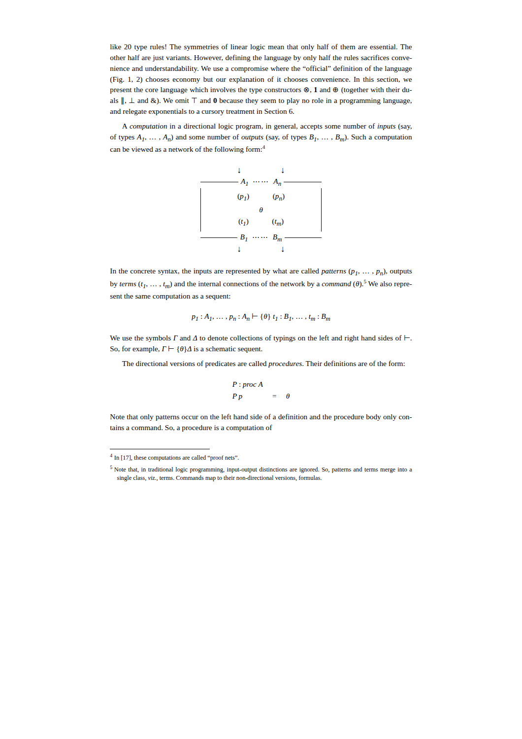like 20 type rules! The symmetries of linear logic mean that only half of them are essential. The other half are just variants. However, defining the language by only half the rules sacrifices convenience and understandability. We use a compromise where the “official” definition of the language (Fig. 1, 2) chooses economy but our explanation of it chooses convenience. In this section, we present the core language which involves the type constructors ⊗, 1 and ⊕ (together with their duals ∥, ⊥ and &). We omit ⊤ and 0 because they seem to play no role in a programming language, and relegate exponentials to a cursory treatment in Section 6.
A computation in a directional logic program, in general, accepts some number of inputs (say, of types A1, … , An) and some number of outputs (say, of types B1, … , Bm). Such a computation can be viewed as a network of the following form:4
↓↓
A1⋯⋯An
(p1)(pn)
θ
(t1)(tm)
B1⋯⋯Bm
↓↓
In the concrete syntax, the inputs are represented by what are called patterns (p1, … , pn), outputs by terms (t1, … , tm) and the internal connections of the network by a command (θ).5 We also represent the same computation as a sequent:
p1 : A1, … , pn : An ⊢ {θ} t1 : B1, … , tm : Bm
We use the symbols Γ and Δ to denote collections of typings on the left and right hand sides of ⊢. So, for example, Γ ⊢ {θ}Δ is a schematic sequent.
The directional versions of predicates are called procedures. Their definitions are of the form:
| P : proc A | | |
| P p | = | θ |
Note that only patterns occur on the left hand side of a definition and the procedure body only contains a command. So, a procedure is a computation of
4 In [17], these computations are called “proof nets”.
5 Note that, in traditional logic programming, input-output distinctions are ignored. So, patterns and terms merge into a single class, viz., terms. Commands map to their non-directional versions, formulas.